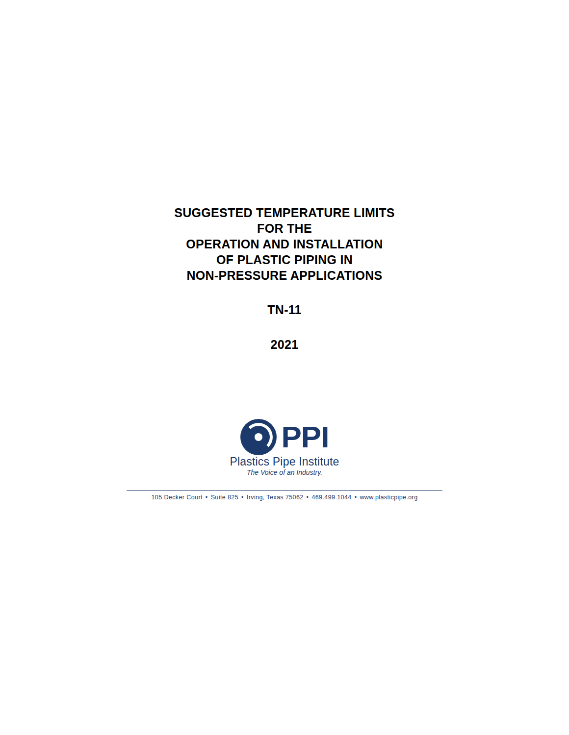SUGGESTED TEMPERATURE LIMITS
FOR THE
OPERATION AND INSTALLATION
OF PLASTIC PIPING IN
NON-PRESSURE APPLICATIONS
TN-11
2021
PPI
Plastics Pipe Institute
The Voice of an Industry.
105 Decker Court•Suite 825•Irving, Texas 75062•469.499.1044•www.plasticpipe.org